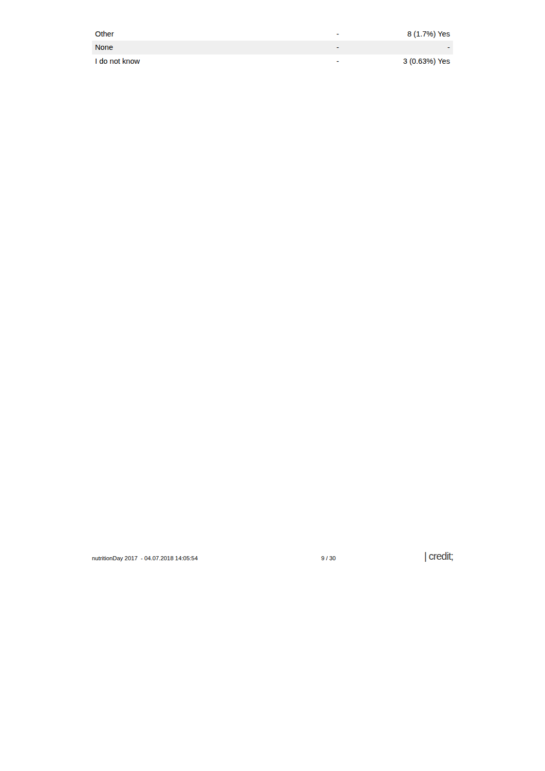| Other | - | 8 (1.7%) Yes |
| None | - | - |
| I do not know | - | 3 (0.63%) Yes |
nutritionDay 2017 - 04.07.2018 14:05:54
9 / 30
| credit;